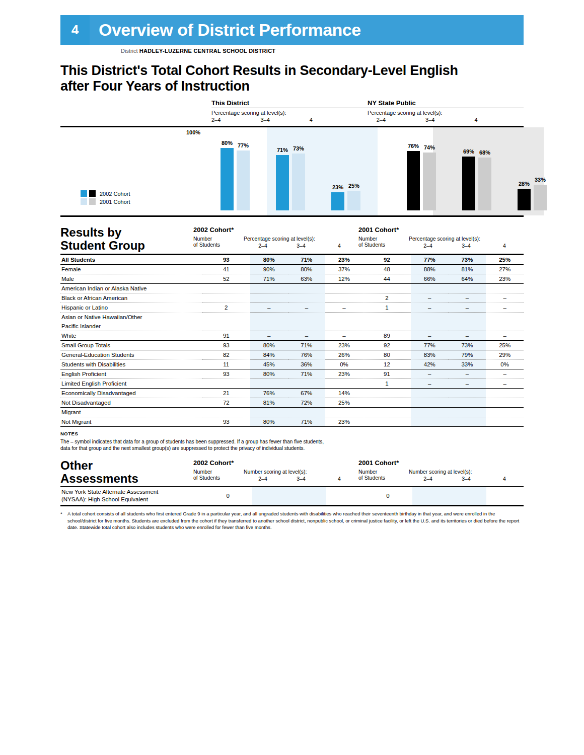4
Overview of District Performance
District HADLEY-LUZERNE CENTRAL SCHOOL DISTRICT
This District's Total Cohort Results in Secondary-Level English
after Four Years of Instruction
This District
Percentage scoring at level(s):
NY State Public
Percentage scoring at level(s):
2–4
3–4
4
2–4
3–4
4
100%
80%
77%
71%
73%
23%
25%
76%
74%
69%
68%
28%
33%
2002 Cohort
2001 Cohort
Results by
Student Group
2002 Cohort*
Number
of Students
Percentage scoring at level(s):
2–43–44
2001 Cohort*
Number
of Students
Percentage scoring at level(s):
2–43–44
| All Students | 93 | 80% | 71% | 23% | 92 | 77% | 73% | 25% |
| Female | 41 | 90% | 80% | 37% | 48 | 88% | 81% | 27% |
| Male | 52 | 71% | 63% | 12% | 44 | 66% | 64% | 23% |
| American Indian or Alaska Native | | | | | | | | |
| Black or African American | | | | | 2 | – | – | – |
| Hispanic or Latino | 2 | – | – | – | 1 | – | – | – |
| Asian or Native Hawaiian/Other | | | | | | | | |
| Pacific Islander | | | | | | | | |
| White | 91 | – | – | – | 89 | – | – | – |
| Small Group Totals | 93 | 80% | 71% | 23% | 92 | 77% | 73% | 25% |
| General-Education Students | 82 | 84% | 76% | 26% | 80 | 83% | 79% | 29% |
| Students with Disabilities | 11 | 45% | 36% | 0% | 12 | 42% | 33% | 0% |
| English Proficient | 93 | 80% | 71% | 23% | 91 | – | – | – |
| Limited English Proficient | | | | | 1 | – | – | – |
| Economically Disadvantaged | 21 | 76% | 67% | 14% | | | | |
| Not Disadvantaged | 72 | 81% | 72% | 25% | | | | |
| Migrant | | | | | | | | |
| Not Migrant | 93 | 80% | 71% | 23% | | | | |
NOTES
The – symbol indicates that data for a group of students has been suppressed. If a group has fewer than five students,
data for that group and the next smallest group(s) are suppressed to protect the privacy of individual students.
Other
Assessments
2002 Cohort*
Number
of Students
Number scoring at level(s):
2–43–44
2001 Cohort*
Number
of Students
Number scoring at level(s):
2–43–44
| New York State Alternate Assessment (NYSAA): High School Equivalent | 0 | | | | 0 | | | |
*
A total cohort consists of all students who first entered Grade 9 in a particular year, and all ungraded students with disabilities who reached their seventeenth birthday in that year, and were enrolled in the school/district for five months. Students are excluded from the cohort if they transferred to another school district, nonpublic school, or criminal justice facility, or left the U.S. and its territories or died before the report date. Statewide total cohort also includes students who were enrolled for fewer than five months.